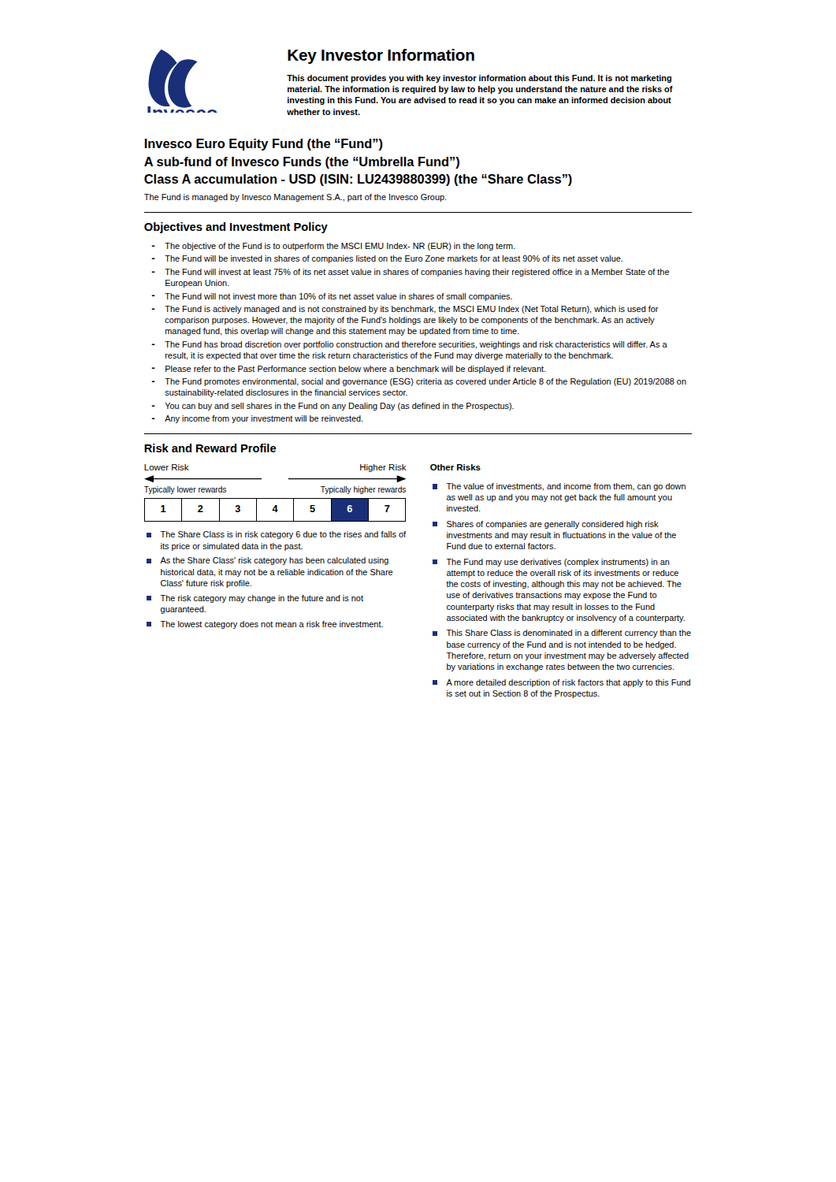Invesco
Key Investor Information
This document provides you with key investor information about this Fund. It is not marketing material. The information is required by law to help you understand the nature and the risks of investing in this Fund. You are advised to read it so you can make an informed decision about whether to invest.
Invesco Euro Equity Fund (the “Fund”)
A sub-fund of Invesco Funds (the “Umbrella Fund”)
Class A accumulation - USD (ISIN: LU2439880399) (the “Share Class”)
The Fund is managed by Invesco Management S.A., part of the Invesco Group.
Objectives and Investment Policy
The objective of the Fund is to outperform the MSCI EMU Index- NR (EUR) in the long term.
The Fund will be invested in shares of companies listed on the Euro Zone markets for at least 90% of its net asset value.
The Fund will invest at least 75% of its net asset value in shares of companies having their registered office in a Member State of the European Union.
The Fund will not invest more than 10% of its net asset value in shares of small companies.
The Fund is actively managed and is not constrained by its benchmark, the MSCI EMU Index (Net Total Return), which is used for comparison purposes. However, the majority of the Fund's holdings are likely to be components of the benchmark. As an actively managed fund, this overlap will change and this statement may be updated from time to time.
The Fund has broad discretion over portfolio construction and therefore securities, weightings and risk characteristics will differ. As a result, it is expected that over time the risk return characteristics of the Fund may diverge materially to the benchmark.
Please refer to the Past Performance section below where a benchmark will be displayed if relevant.
The Fund promotes environmental, social and governance (ESG) criteria as covered under Article 8 of the Regulation (EU) 2019/2088 on sustainability-related disclosures in the financial services sector.
You can buy and sell shares in the Fund on any Dealing Day (as defined in the Prospectus).
Any income from your investment will be reinvested.
Risk and Reward Profile
Lower Risk Higher Risk
Typically lower rewards Typically higher rewards
| 1 | 2 | 3 | 4 | 5 | 6 | 7 |
The Share Class is in risk category 6 due to the rises and falls of its price or simulated data in the past.
As the Share Class' risk category has been calculated using historical data, it may not be a reliable indication of the Share Class' future risk profile.
The risk category may change in the future and is not guaranteed.
The lowest category does not mean a risk free investment.
Other Risks
The value of investments, and income from them, can go down as well as up and you may not get back the full amount you invested.
Shares of companies are generally considered high risk investments and may result in fluctuations in the value of the Fund due to external factors.
The Fund may use derivatives (complex instruments) in an attempt to reduce the overall risk of its investments or reduce the costs of investing, although this may not be achieved. The use of derivatives transactions may expose the Fund to counterparty risks that may result in losses to the Fund associated with the bankruptcy or insolvency of a counterparty.
This Share Class is denominated in a different currency than the base currency of the Fund and is not intended to be hedged. Therefore, return on your investment may be adversely affected by variations in exchange rates between the two currencies.
A more detailed description of risk factors that apply to this Fund is set out in Section 8 of the Prospectus.